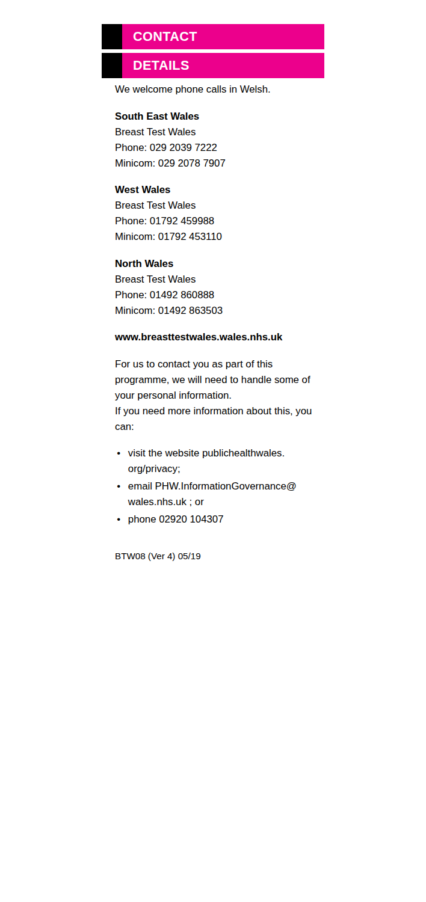CONTACT
DETAILS
We welcome phone calls in Welsh.
South East Wales Breast Test Wales Phone: 029 2039 7222 Minicom: 029 2078 7907
West Wales Breast Test Wales Phone: 01792 459988 Minicom: 01792 453110
North Wales Breast Test Wales Phone: 01492 860888 Minicom: 01492 863503
www.breasttestwales.wales.nhs.uk
For us to contact you as part of this programme, we will need to handle some of your personal information.
If you need more information about this, you can:
visit the website publichealthwales. org/privacy;
email PHW.InformationGovernance@ wales.nhs.uk ; or
phone 02920 104307
BTW08 (Ver 4) 05/19